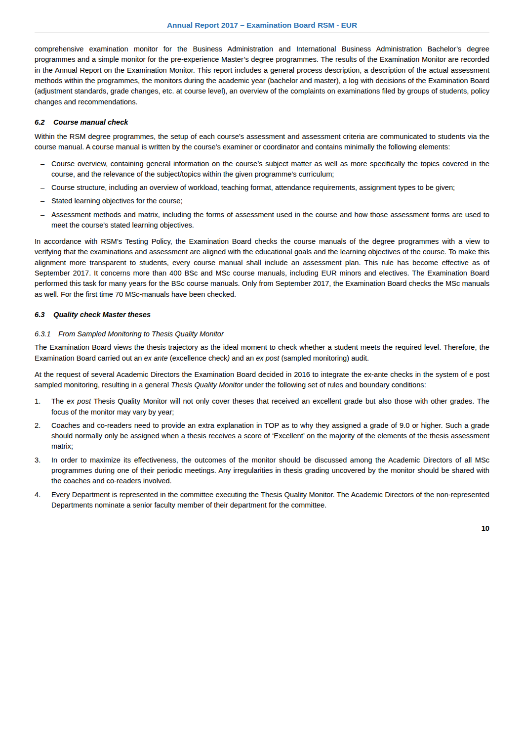Annual Report 2017 – Examination Board RSM - EUR
comprehensive examination monitor for the Business Administration and International Business Administration Bachelor’s degree programmes and a simple monitor for the pre-experience Master’s degree programmes. The results of the Examination Monitor are recorded in the Annual Report on the Examination Monitor. This report includes a general process description, a description of the actual assessment methods within the programmes, the monitors during the academic year (bachelor and master), a log with decisions of the Examination Board (adjustment standards, grade changes, etc. at course level), an overview of the complaints on examinations filed by groups of students, policy changes and recommendations.
6.2 Course manual check
Within the RSM degree programmes, the setup of each course’s assessment and assessment criteria are communicated to students via the course manual. A course manual is written by the course’s examiner or coordinator and contains minimally the following elements:
Course overview, containing general information on the course’s subject matter as well as more specifically the topics covered in the course, and the relevance of the subject/topics within the given programme’s curriculum;
Course structure, including an overview of workload, teaching format, attendance requirements, assignment types to be given;
Stated learning objectives for the course;
Assessment methods and matrix, including the forms of assessment used in the course and how those assessment forms are used to meet the course’s stated learning objectives.
In accordance with RSM’s Testing Policy, the Examination Board checks the course manuals of the degree programmes with a view to verifying that the examinations and assessment are aligned with the educational goals and the learning objectives of the course. To make this alignment more transparent to students, every course manual shall include an assessment plan. This rule has become effective as of September 2017. It concerns more than 400 BSc and MSc course manuals, including EUR minors and electives. The Examination Board performed this task for many years for the BSc course manuals. Only from September 2017, the Examination Board checks the MSc manuals as well. For the first time 70 MSc-manuals have been checked.
6.3 Quality check Master theses
6.3.1 From Sampled Monitoring to Thesis Quality Monitor
The Examination Board views the thesis trajectory as the ideal moment to check whether a student meets the required level. Therefore, the Examination Board carried out an ex ante (excellence check) and an ex post (sampled monitoring) audit.
At the request of several Academic Directors the Examination Board decided in 2016 to integrate the ex-ante checks in the system of e post sampled monitoring, resulting in a general Thesis Quality Monitor under the following set of rules and boundary conditions:
The ex post Thesis Quality Monitor will not only cover theses that received an excellent grade but also those with other grades. The focus of the monitor may vary by year;
Coaches and co-readers need to provide an extra explanation in TOP as to why they assigned a grade of 9.0 or higher. Such a grade should normally only be assigned when a thesis receives a score of ‘Excellent’ on the majority of the elements of the thesis assessment matrix;
In order to maximize its effectiveness, the outcomes of the monitor should be discussed among the Academic Directors of all MSc programmes during one of their periodic meetings. Any irregularities in thesis grading uncovered by the monitor should be shared with the coaches and co-readers involved.
Every Department is represented in the committee executing the Thesis Quality Monitor. The Academic Directors of the non-represented Departments nominate a senior faculty member of their department for the committee.
10